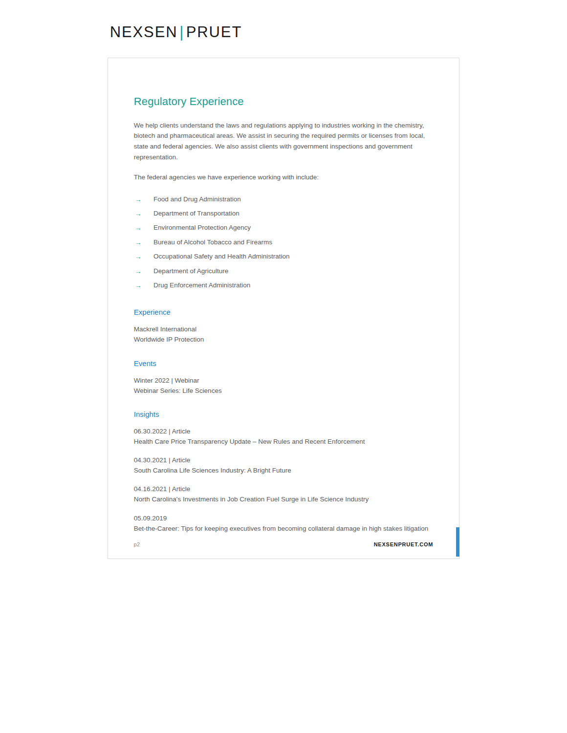NEXSEN|PRUET
Regulatory Experience
We help clients understand the laws and regulations applying to industries working in the chemistry, biotech and pharmaceutical areas. We assist in securing the required permits or licenses from local, state and federal agencies. We also assist clients with government inspections and government representation.
The federal agencies we have experience working with include:
Food and Drug Administration
Department of Transportation
Environmental Protection Agency
Bureau of Alcohol Tobacco and Firearms
Occupational Safety and Health Administration
Department of Agriculture
Drug Enforcement Administration
Experience
Mackrell International Worldwide IP Protection
Events
Winter 2022 | Webinar Webinar Series: Life Sciences
Insights
06.30.2022 | Article Health Care Price Transparency Update – New Rules and Recent Enforcement
04.30.2021 | Article South Carolina Life Sciences Industry: A Bright Future
04.16.2021 | Article North Carolina's Investments in Job Creation Fuel Surge in Life Science Industry
05.09.2019 Bet-the-Career: Tips for keeping executives from becoming collateral damage in high stakes litigation
p2 NEXSENPRUET.COM